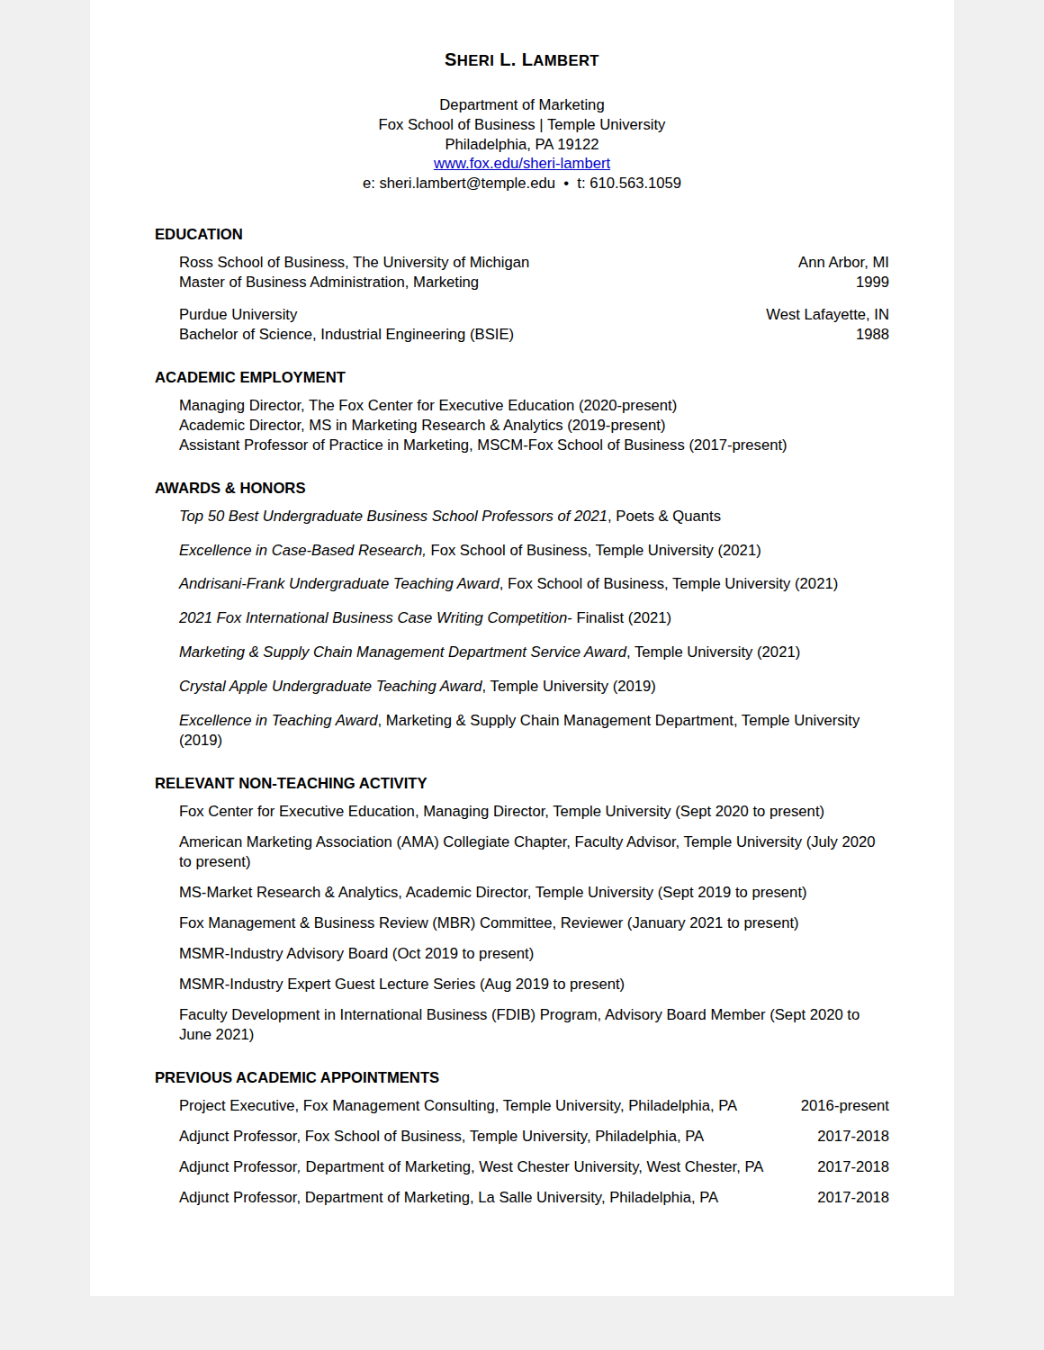SHERI L. LAMBERT
Department of Marketing
Fox School of Business | Temple University
Philadelphia, PA 19122
www.fox.edu/sheri-lambert
e: sheri.lambert@temple.edu • t: 610.563.1059
Education
Ross School of Business, The University of Michigan Ann Arbor, MI
Master of Business Administration, Marketing 1999
Purdue University West Lafayette, IN
Bachelor of Science, Industrial Engineering (BSIE) 1988
Academic Employment
Managing Director, The Fox Center for Executive Education (2020-present)
Academic Director, MS in Marketing Research & Analytics (2019-present)
Assistant Professor of Practice in Marketing, MSCM-Fox School of Business (2017-present)
Awards & Honors
Top 50 Best Undergraduate Business School Professors of 2021, Poets & Quants
Excellence in Case-Based Research, Fox School of Business, Temple University (2021)
Andrisani-Frank Undergraduate Teaching Award, Fox School of Business, Temple University (2021)
2021 Fox International Business Case Writing Competition- Finalist (2021)
Marketing & Supply Chain Management Department Service Award, Temple University (2021)
Crystal Apple Undergraduate Teaching Award, Temple University (2019)
Excellence in Teaching Award, Marketing & Supply Chain Management Department, Temple University (2019)
Relevant Non-Teaching Activity
Fox Center for Executive Education, Managing Director, Temple University (Sept 2020 to present)
American Marketing Association (AMA) Collegiate Chapter, Faculty Advisor, Temple University (July 2020 to present)
MS-Market Research & Analytics, Academic Director, Temple University (Sept 2019 to present)
Fox Management & Business Review (MBR) Committee, Reviewer (January 2021 to present)
MSMR-Industry Advisory Board (Oct 2019 to present)
MSMR-Industry Expert Guest Lecture Series (Aug 2019 to present)
Faculty Development in International Business (FDIB) Program, Advisory Board Member (Sept 2020 to June 2021)
Previous Academic Appointments
Project Executive, Fox Management Consulting, Temple University, Philadelphia, PA 2016-present
Adjunct Professor, Fox School of Business, Temple University, Philadelphia, PA 2017-2018
Adjunct Professor, Department of Marketing, West Chester University, West Chester, PA 2017-2018
Adjunct Professor, Department of Marketing, La Salle University, Philadelphia, PA 2017-2018